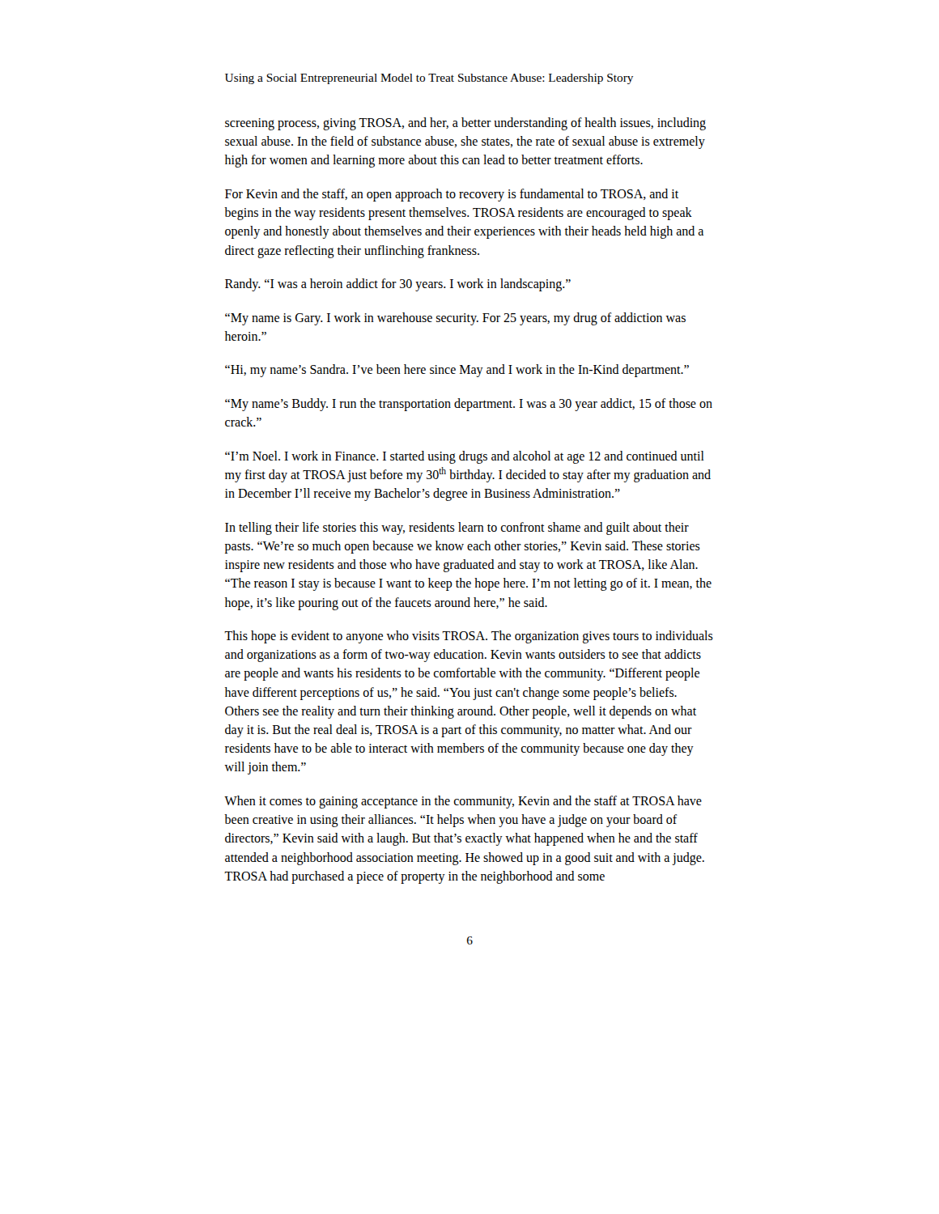Using a Social Entrepreneurial Model to Treat Substance Abuse: Leadership Story
screening process, giving TROSA, and her, a better understanding of health issues, including sexual abuse. In the field of substance abuse, she states, the rate of sexual abuse is extremely high for women and learning more about this can lead to better treatment efforts.
For Kevin and the staff, an open approach to recovery is fundamental to TROSA, and it begins in the way residents present themselves. TROSA residents are encouraged to speak openly and honestly about themselves and their experiences with their heads held high and a direct gaze reflecting their unflinching frankness.
Randy. “I was a heroin addict for 30 years. I work in landscaping.”
“My name is Gary. I work in warehouse security. For 25 years, my drug of addiction was heroin.”
“Hi, my name’s Sandra. I’ve been here since May and I work in the In-Kind department.”
“My name’s Buddy. I run the transportation department. I was a 30 year addict, 15 of those on crack.”
“I’m Noel. I work in Finance. I started using drugs and alcohol at age 12 and continued until my first day at TROSA just before my 30th birthday. I decided to stay after my graduation and in December I’ll receive my Bachelor’s degree in Business Administration.”
In telling their life stories this way, residents learn to confront shame and guilt about their pasts. “We’re so much open because we know each other stories,” Kevin said. These stories inspire new residents and those who have graduated and stay to work at TROSA, like Alan. “The reason I stay is because I want to keep the hope here. I’m not letting go of it. I mean, the hope, it’s like pouring out of the faucets around here,” he said.
This hope is evident to anyone who visits TROSA. The organization gives tours to individuals and organizations as a form of two-way education. Kevin wants outsiders to see that addicts are people and wants his residents to be comfortable with the community. “Different people have different perceptions of us,” he said. “You just can't change some people’s beliefs. Others see the reality and turn their thinking around. Other people, well it depends on what day it is. But the real deal is, TROSA is a part of this community, no matter what. And our residents have to be able to interact with members of the community because one day they will join them.”
When it comes to gaining acceptance in the community, Kevin and the staff at TROSA have been creative in using their alliances. “It helps when you have a judge on your board of directors,” Kevin said with a laugh. But that’s exactly what happened when he and the staff attended a neighborhood association meeting. He showed up in a good suit and with a judge. TROSA had purchased a piece of property in the neighborhood and some
6